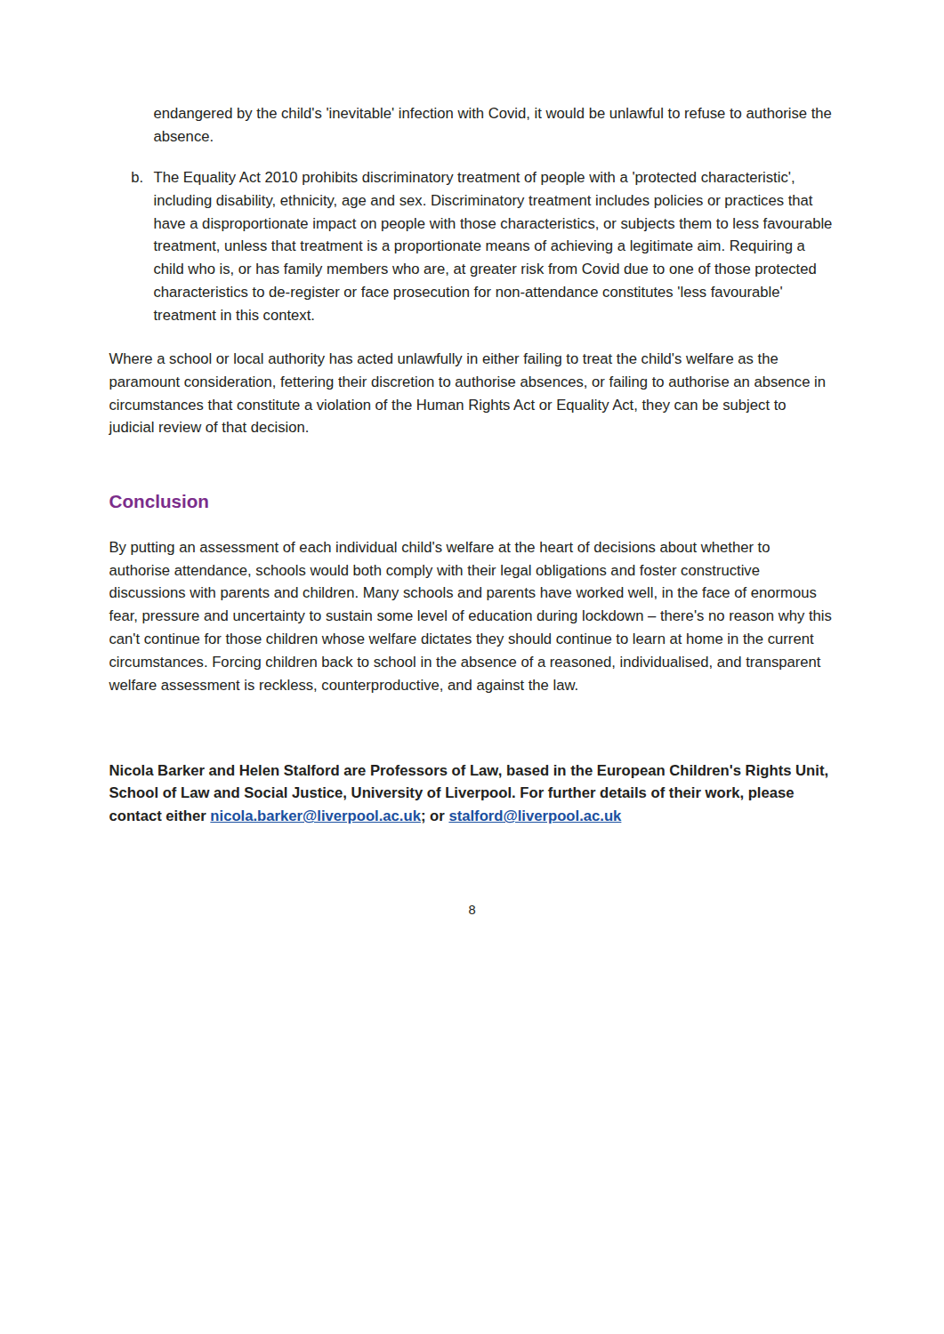endangered by the child's 'inevitable' infection with Covid, it would be unlawful to refuse to authorise the absence.
The Equality Act 2010 prohibits discriminatory treatment of people with a 'protected characteristic', including disability, ethnicity, age and sex. Discriminatory treatment includes policies or practices that have a disproportionate impact on people with those characteristics, or subjects them to less favourable treatment, unless that treatment is a proportionate means of achieving a legitimate aim. Requiring a child who is, or has family members who are, at greater risk from Covid due to one of those protected characteristics to de-register or face prosecution for non-attendance constitutes 'less favourable' treatment in this context.
Where a school or local authority has acted unlawfully in either failing to treat the child's welfare as the paramount consideration, fettering their discretion to authorise absences, or failing to authorise an absence in circumstances that constitute a violation of the Human Rights Act or Equality Act, they can be subject to judicial review of that decision.
Conclusion
By putting an assessment of each individual child's welfare at the heart of decisions about whether to authorise attendance, schools would both comply with their legal obligations and foster constructive discussions with parents and children. Many schools and parents have worked well, in the face of enormous fear, pressure and uncertainty to sustain some level of education during lockdown – there's no reason why this can't continue for those children whose welfare dictates they should continue to learn at home in the current circumstances. Forcing children back to school in the absence of a reasoned, individualised, and transparent welfare assessment is reckless, counterproductive, and against the law.
Nicola Barker and Helen Stalford are Professors of Law, based in the European Children's Rights Unit, School of Law and Social Justice, University of Liverpool. For further details of their work, please contact either nicola.barker@liverpool.ac.uk; or stalford@liverpool.ac.uk
8